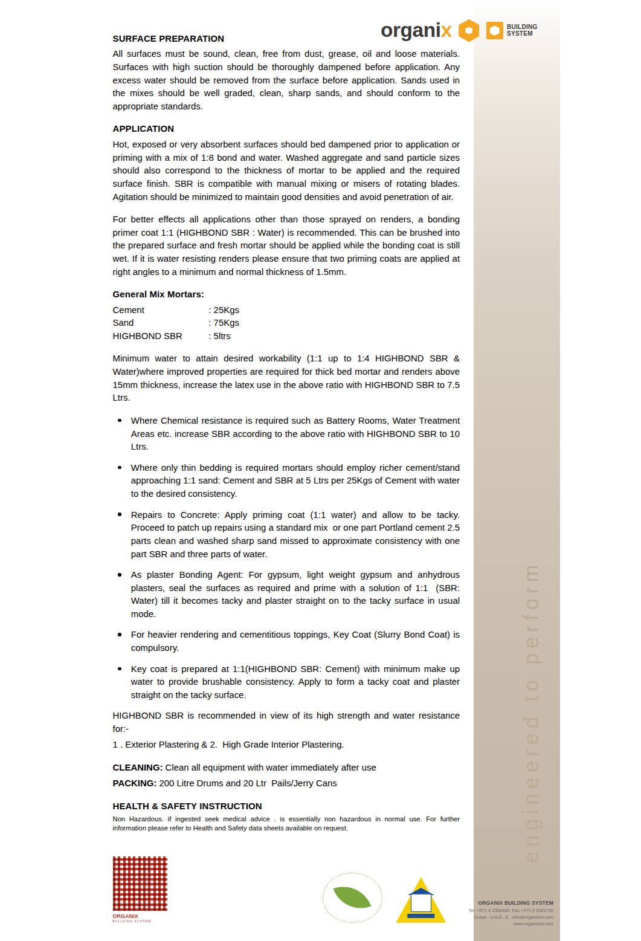engineered to perform
organix
BUILDING
SYSTEM
SURFACE PREPARATION
All surfaces must be sound, clean, free from dust, grease, oil and loose materials. Surfaces with high suction should be thoroughly dampened before application. Any excess water should be removed from the surface before application. Sands used in the mixes should be well graded, clean, sharp sands, and should conform to the appropriate standards.
APPLICATION
Hot, exposed or very absorbent surfaces should bed dampened prior to application or priming with a mix of 1:8 bond and water. Washed aggregate and sand particle sizes should also correspond to the thickness of mortar to be applied and the required surface finish. SBR is compatible with manual mixing or misers of rotating blades. Agitation should be minimized to maintain good densities and avoid penetration of air.
For better effects all applications other than those sprayed on renders, a bonding primer coat 1:1 (HIGHBOND SBR : Water) is recommended. This can be brushed into the prepared surface and fresh mortar should be applied while the bonding coat is still wet. If it is water resisting renders please ensure that two priming coats are applied at right angles to a minimum and normal thickness of 1.5mm.
General Mix Mortars:
| Cement | : 25Kgs |
| Sand | : 75Kgs |
| HIGHBOND SBR | : 5ltrs |
Minimum water to attain desired workability (1:1 up to 1:4 HIGHBOND SBR & Water)where improved properties are required for thick bed mortar and renders above 15mm thickness, increase the latex use in the above ratio with HIGHBOND SBR to 7.5 Ltrs.
Where Chemical resistance is required such as Battery Rooms, Water Treatment Areas etc. increase SBR according to the above ratio with HIGHBOND SBR to 10 Ltrs.
Where only thin bedding is required mortars should employ richer cement/stand approaching 1:1 sand: Cement and SBR at 5 Ltrs per 25Kgs of Cement with water to the desired consistency.
Repairs to Concrete: Apply priming coat (1:1 water) and allow to be tacky. Proceed to patch up repairs using a standard mix or one part Portland cement 2.5 parts clean and washed sharp sand missed to approximate consistency with one part SBR and three parts of water.
As plaster Bonding Agent: For gypsum, light weight gypsum and anhydrous plasters, seal the surfaces as required and prime with a solution of 1:1 (SBR: Water) till it becomes tacky and plaster straight on to the tacky surface in usual mode.
For heavier rendering and cementitious toppings, Key Coat (Slurry Bond Coat) is compulsory.
Key coat is prepared at 1:1(HIGHBOND SBR: Cement) with minimum make up water to provide brushable consistency. Apply to form a tacky coat and plaster straight on the tacky surface.
HIGHBOND SBR is recommended in view of its high strength and water resistance for:-
1 . Exterior Plastering & 2. High Grade Interior Plastering.
CLEANING: Clean all equipment with water immediately after use
PACKING: 200 Litre Drums and 20 Ltr Pails/Jerry Cans
HEALTH & SAFETY INSTRUCTION
Non Hazardous. if ingested seek medical advice . is essentially non hazardous in normal use. For further information please refer to Health and Safety data sheets available on request.
ORGANIXBUILDING SYSTEM
ORGANIX BUILDING SYSTEM
Tel: +971 4 3366485, Fax +971 4 3343735
Dubai - U.A.E., E : info@organixbs.com
www.organixbs.com